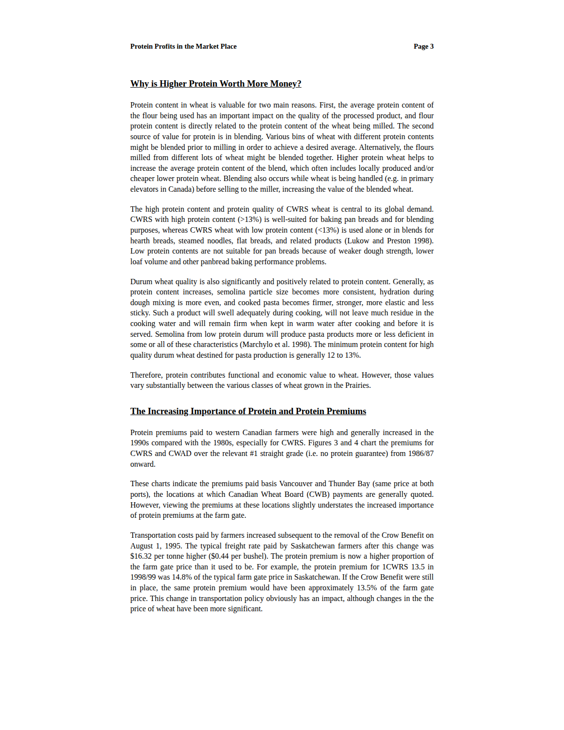Protein Profits in the Market Place Page 3
Why is Higher Protein Worth More Money?
Protein content in wheat is valuable for two main reasons. First, the average protein content of the flour being used has an important impact on the quality of the processed product, and flour protein content is directly related to the protein content of the wheat being milled. The second source of value for protein is in blending. Various bins of wheat with different protein contents might be blended prior to milling in order to achieve a desired average. Alternatively, the flours milled from different lots of wheat might be blended together. Higher protein wheat helps to increase the average protein content of the blend, which often includes locally produced and/or cheaper lower protein wheat. Blending also occurs while wheat is being handled (e.g. in primary elevators in Canada) before selling to the miller, increasing the value of the blended wheat.
The high protein content and protein quality of CWRS wheat is central to its global demand. CWRS with high protein content (>13%) is well-suited for baking pan breads and for blending purposes, whereas CWRS wheat with low protein content (<13%) is used alone or in blends for hearth breads, steamed noodles, flat breads, and related products (Lukow and Preston 1998). Low protein contents are not suitable for pan breads because of weaker dough strength, lower loaf volume and other panbread baking performance problems.
Durum wheat quality is also significantly and positively related to protein content. Generally, as protein content increases, semolina particle size becomes more consistent, hydration during dough mixing is more even, and cooked pasta becomes firmer, stronger, more elastic and less sticky. Such a product will swell adequately during cooking, will not leave much residue in the cooking water and will remain firm when kept in warm water after cooking and before it is served. Semolina from low protein durum will produce pasta products more or less deficient in some or all of these characteristics (Marchylo et al. 1998). The minimum protein content for high quality durum wheat destined for pasta production is generally 12 to 13%.
Therefore, protein contributes functional and economic value to wheat. However, those values vary substantially between the various classes of wheat grown in the Prairies.
The Increasing Importance of Protein and Protein Premiums
Protein premiums paid to western Canadian farmers were high and generally increased in the 1990s compared with the 1980s, especially for CWRS. Figures 3 and 4 chart the premiums for CWRS and CWAD over the relevant #1 straight grade (i.e. no protein guarantee) from 1986/87 onward.
These charts indicate the premiums paid basis Vancouver and Thunder Bay (same price at both ports), the locations at which Canadian Wheat Board (CWB) payments are generally quoted. However, viewing the premiums at these locations slightly understates the increased importance of protein premiums at the farm gate.
Transportation costs paid by farmers increased subsequent to the removal of the Crow Benefit on August 1, 1995. The typical freight rate paid by Saskatchewan farmers after this change was $16.32 per tonne higher ($0.44 per bushel). The protein premium is now a higher proportion of the farm gate price than it used to be. For example, the protein premium for 1CWRS 13.5 in 1998/99 was 14.8% of the typical farm gate price in Saskatchewan. If the Crow Benefit were still in place, the same protein premium would have been approximately 13.5% of the farm gate price. This change in transportation policy obviously has an impact, although changes in the the price of wheat have been more significant.